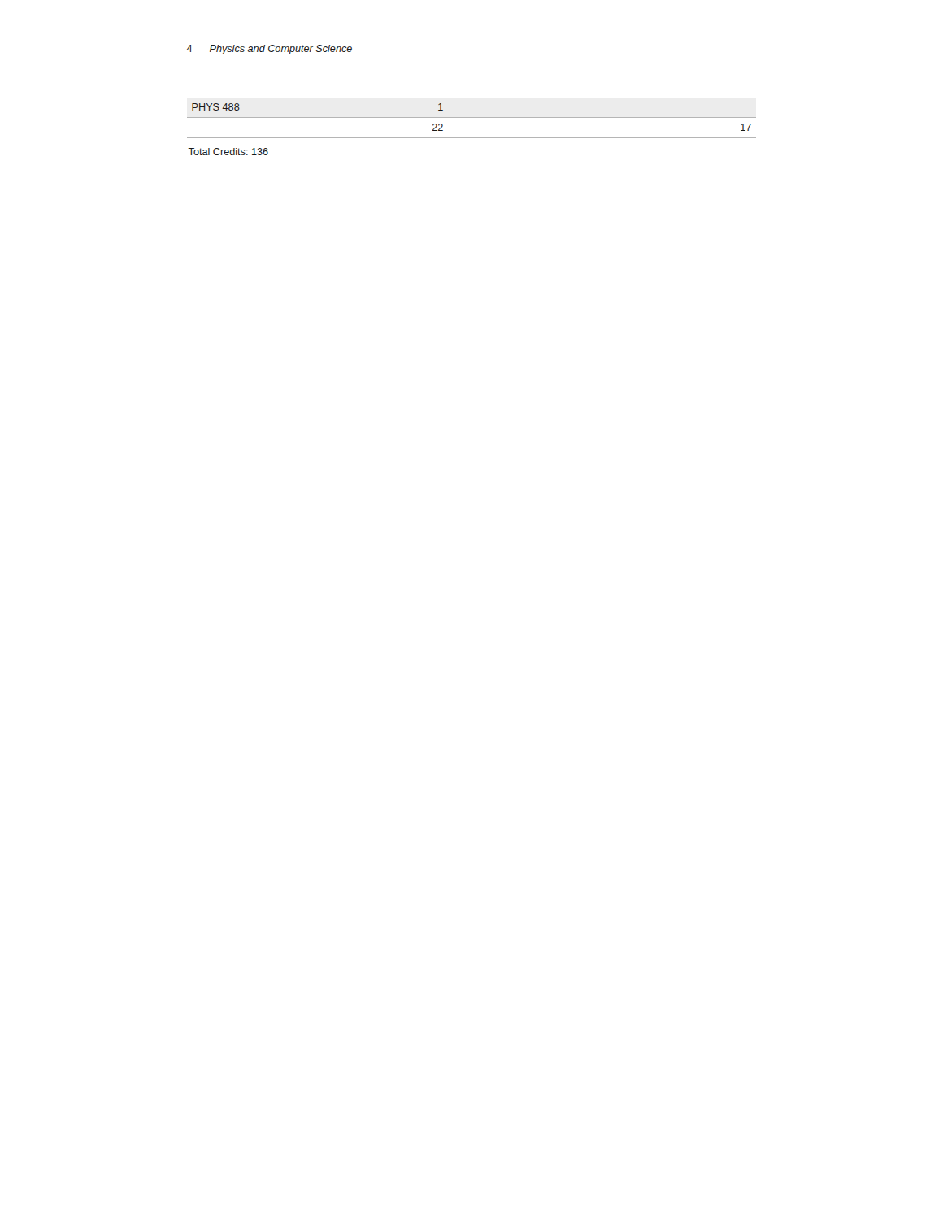4 Physics and Computer Science
| PHYS 488 | 1 | | |
| | 22 | | 17 |
Total Credits: 136